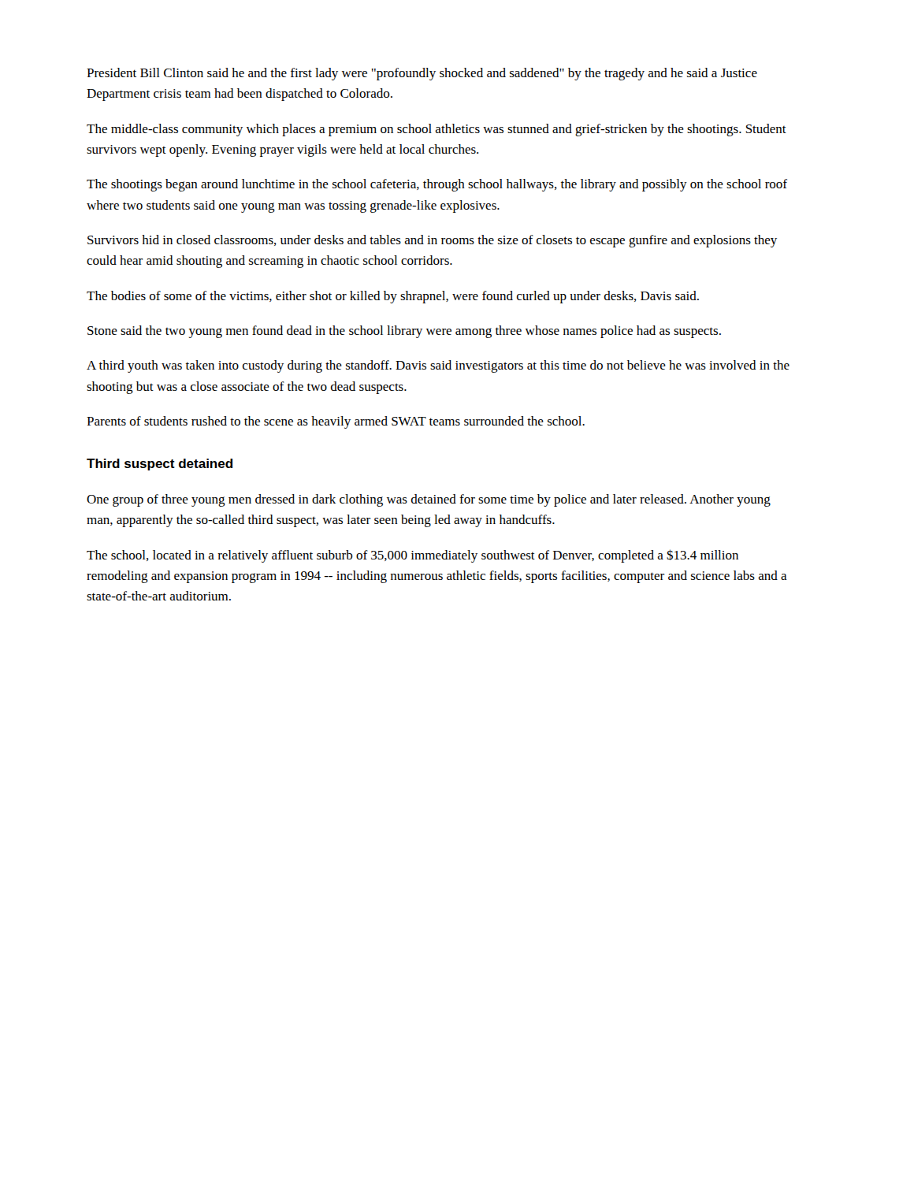President Bill Clinton said he and the first lady were "profoundly shocked and saddened" by the tragedy and he said a Justice Department crisis team had been dispatched to Colorado.
The middle-class community which places a premium on school athletics was stunned and grief-stricken by the shootings. Student survivors wept openly. Evening prayer vigils were held at local churches.
The shootings began around lunchtime in the school cafeteria, through school hallways, the library and possibly on the school roof where two students said one young man was tossing grenade-like explosives.
Survivors hid in closed classrooms, under desks and tables and in rooms the size of closets to escape gunfire and explosions they could hear amid shouting and screaming in chaotic school corridors.
The bodies of some of the victims, either shot or killed by shrapnel, were found curled up under desks, Davis said.
Stone said the two young men found dead in the school library were among three whose names police had as suspects.
A third youth was taken into custody during the standoff. Davis said investigators at this time do not believe he was involved in the shooting but was a close associate of the two dead suspects.
Parents of students rushed to the scene as heavily armed SWAT teams surrounded the school.
Third suspect detained
One group of three young men dressed in dark clothing was detained for some time by police and later released. Another young man, apparently the so-called third suspect, was later seen being led away in handcuffs.
The school, located in a relatively affluent suburb of 35,000 immediately southwest of Denver, completed a $13.4 million remodeling and expansion program in 1994 -- including numerous athletic fields, sports facilities, computer and science labs and a state-of-the-art auditorium.